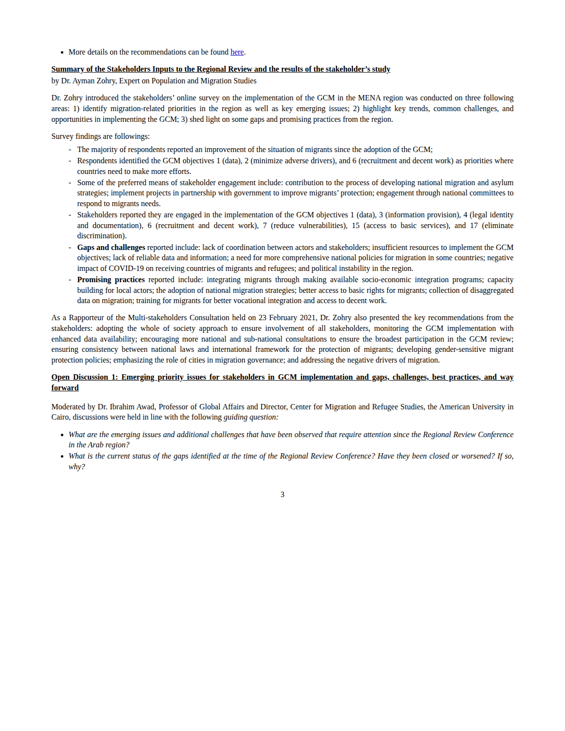More details on the recommendations can be found here.
Summary of the Stakeholders Inputs to the Regional Review and the results of the stakeholder’s study
by Dr. Ayman Zohry, Expert on Population and Migration Studies
Dr. Zohry introduced the stakeholders’ online survey on the implementation of the GCM in the MENA region was conducted on three following areas: 1) identify migration-related priorities in the region as well as key emerging issues; 2) highlight key trends, common challenges, and opportunities in implementing the GCM; 3) shed light on some gaps and promising practices from the region.
Survey findings are followings:
The majority of respondents reported an improvement of the situation of migrants since the adoption of the GCM;
Respondents identified the GCM objectives 1 (data), 2 (minimize adverse drivers), and 6 (recruitment and decent work) as priorities where countries need to make more efforts.
Some of the preferred means of stakeholder engagement include: contribution to the process of developing national migration and asylum strategies; implement projects in partnership with government to improve migrants’ protection; engagement through national committees to respond to migrants needs.
Stakeholders reported they are engaged in the implementation of the GCM objectives 1 (data), 3 (information provision), 4 (legal identity and documentation), 6 (recruitment and decent work), 7 (reduce vulnerabilities), 15 (access to basic services), and 17 (eliminate discrimination).
Gaps and challenges reported include: lack of coordination between actors and stakeholders; insufficient resources to implement the GCM objectives; lack of reliable data and information; a need for more comprehensive national policies for migration in some countries; negative impact of COVID-19 on receiving countries of migrants and refugees; and political instability in the region.
Promising practices reported include: integrating migrants through making available socio-economic integration programs; capacity building for local actors; the adoption of national migration strategies; better access to basic rights for migrants; collection of disaggregated data on migration; training for migrants for better vocational integration and access to decent work.
As a Rapporteur of the Multi-stakeholders Consultation held on 23 February 2021, Dr. Zohry also presented the key recommendations from the stakeholders: adopting the whole of society approach to ensure involvement of all stakeholders, monitoring the GCM implementation with enhanced data availability; encouraging more national and sub-national consultations to ensure the broadest participation in the GCM review; ensuring consistency between national laws and international framework for the protection of migrants; developing gender-sensitive migrant protection policies; emphasizing the role of cities in migration governance; and addressing the negative drivers of migration.
Open Discussion 1: Emerging priority issues for stakeholders in GCM implementation and gaps, challenges, best practices, and way forward
Moderated by Dr. Ibrahim Awad, Professor of Global Affairs and Director, Center for Migration and Refugee Studies, the American University in Cairo, discussions were held in line with the following guiding question:
What are the emerging issues and additional challenges that have been observed that require attention since the Regional Review Conference in the Arab region?
What is the current status of the gaps identified at the time of the Regional Review Conference? Have they been closed or worsened? If so, why?
3